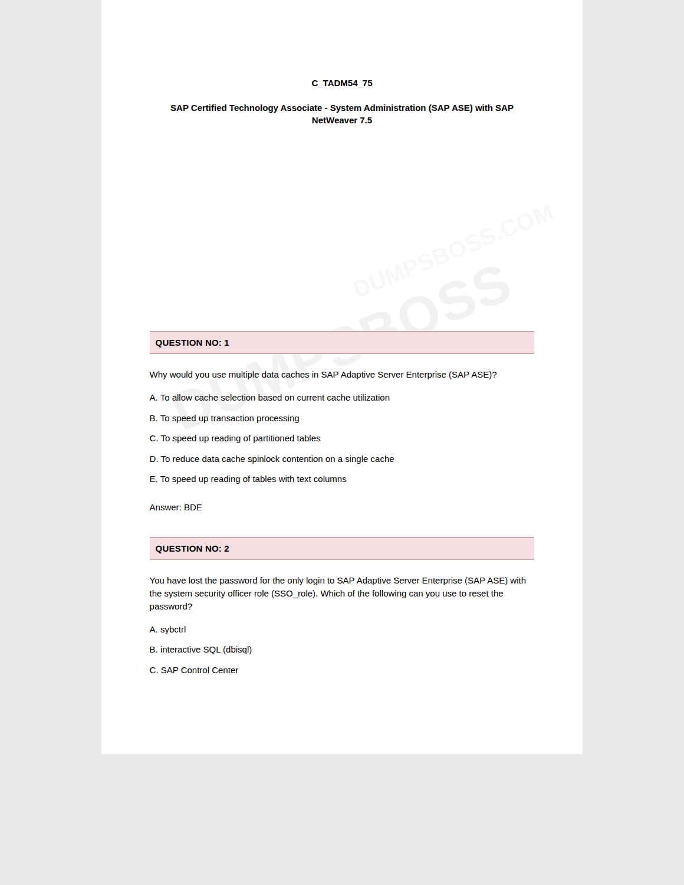DUMPSBOSS
DUMPSBOSS.COM
C_TADM54_75
SAP Certified Technology Associate - System Administration (SAP ASE) with SAP NetWeaver 7.5
QUESTION NO: 1
Why would you use multiple data caches in SAP Adaptive Server Enterprise (SAP ASE)?
A. To allow cache selection based on current cache utilization
B. To speed up transaction processing
C. To speed up reading of partitioned tables
D. To reduce data cache spinlock contention on a single cache
E. To speed up reading of tables with text columns
Answer: BDE
QUESTION NO: 2
You have lost the password for the only login to SAP Adaptive Server Enterprise (SAP ASE) with the system security officer role (SSO_role). Which of the following can you use to reset the password?
A. sybctrl
B. interactive SQL (dbisql)
C. SAP Control Center